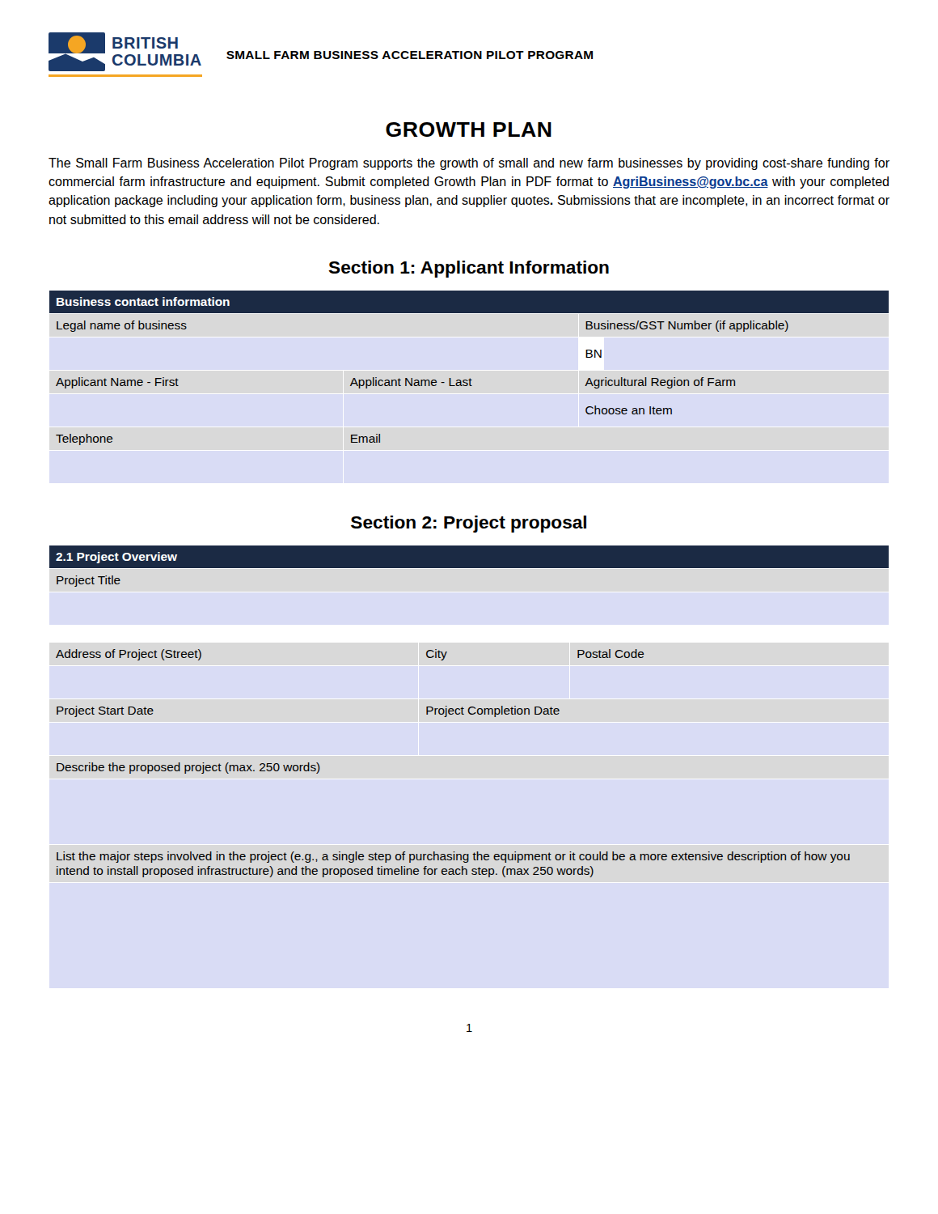BRITISH
COLUMBIA
SMALL FARM BUSINESS ACCELERATION PILOT PROGRAM
GROWTH PLAN
The Small Farm Business Acceleration Pilot Program supports the growth of small and new farm businesses by providing cost-share funding for commercial farm infrastructure and equipment. Submit completed Growth Plan in PDF format to AgriBusiness@gov.bc.ca with your completed application package including your application form, business plan, and supplier quotes. Submissions that are incomplete, in an incorrect format or not submitted to this email address will not be considered.
Section 1: Applicant Information
| Business contact information |
| Legal name of business | Business/GST Number (if applicable) |
| | BN | |
| Applicant Name - First | Applicant Name - Last | Agricultural Region of Farm |
| | | Choose an Item |
| Telephone | Email |
Section 2: Project proposal
| 2.1 Project Overview |
| Project Title |
| Address of Project (Street) | City | Postal Code |
| Project Start Date | Project Completion Date |
| Describe the proposed project (max. 250 words) |
| List the major steps involved in the project (e.g., a single step of purchasing the equipment or it could be a more extensive description of how you intend to install proposed infrastructure) and the proposed timeline for each step. (max 250 words) |
1